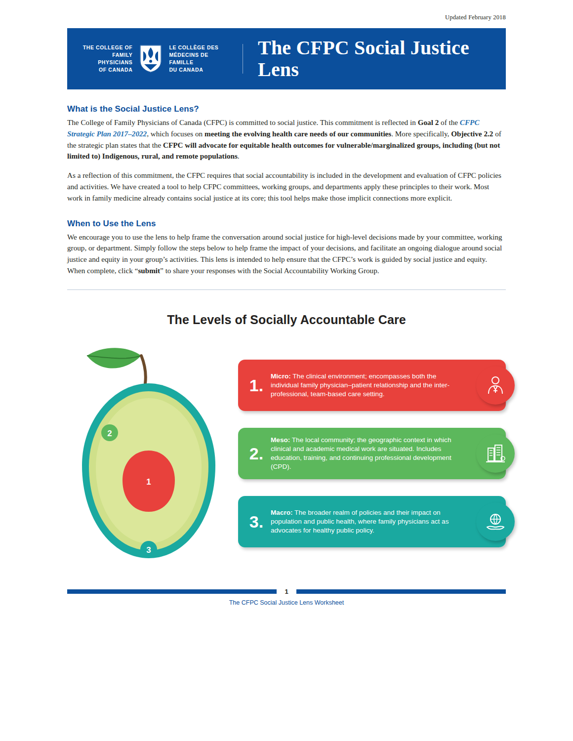Updated February 2018
THE COLLEGE OF
FAMILY PHYSICIANS
OF CANADA
LE COLLÈGE DES
MÉDECINS DE FAMILLE
DU CANADA
The CFPC Social Justice Lens
What is the Social Justice Lens?
The College of Family Physicians of Canada (CFPC) is committed to social justice. This commitment is reflected in Goal 2 of the CFPC Strategic Plan 2017–2022, which focuses on meeting the evolving health care needs of our communities. More specifically, Objective 2.2 of the strategic plan states that the CFPC will advocate for equitable health outcomes for vulnerable/marginalized groups, including (but not limited to) Indigenous, rural, and remote populations.
As a reflection of this commitment, the CFPC requires that social accountability is included in the development and evaluation of CFPC policies and activities. We have created a tool to help CFPC committees, working groups, and departments apply these principles to their work. Most work in family medicine already contains social justice at its core; this tool helps make those implicit connections more explicit.
When to Use the Lens
We encourage you to use the lens to help frame the conversation around social justice for high-level decisions made by your committee, working group, or department. Simply follow the steps below to help frame the impact of your decisions, and facilitate an ongoing dialogue around social justice and equity in your group’s activities. This lens is intended to help ensure that the CFPC’s work is guided by social justice and equity. When complete, click “submit” to share your responses with the Social Accountability Working Group.
The Levels of Socially Accountable Care
2 1 3
1.
Micro: The clinical environment; encompasses both the individual family physician–patient relationship and the inter-professional, team-based care setting.
2.
Meso: The local community; the geographic context in which clinical and academic medical work are situated. Includes education, training, and continuing professional development (CPD).
3.
Macro: The broader realm of policies and their impact on population and public health, where family physicians act as advocates for healthy public policy.
1
The CFPC Social Justice Lens Worksheet